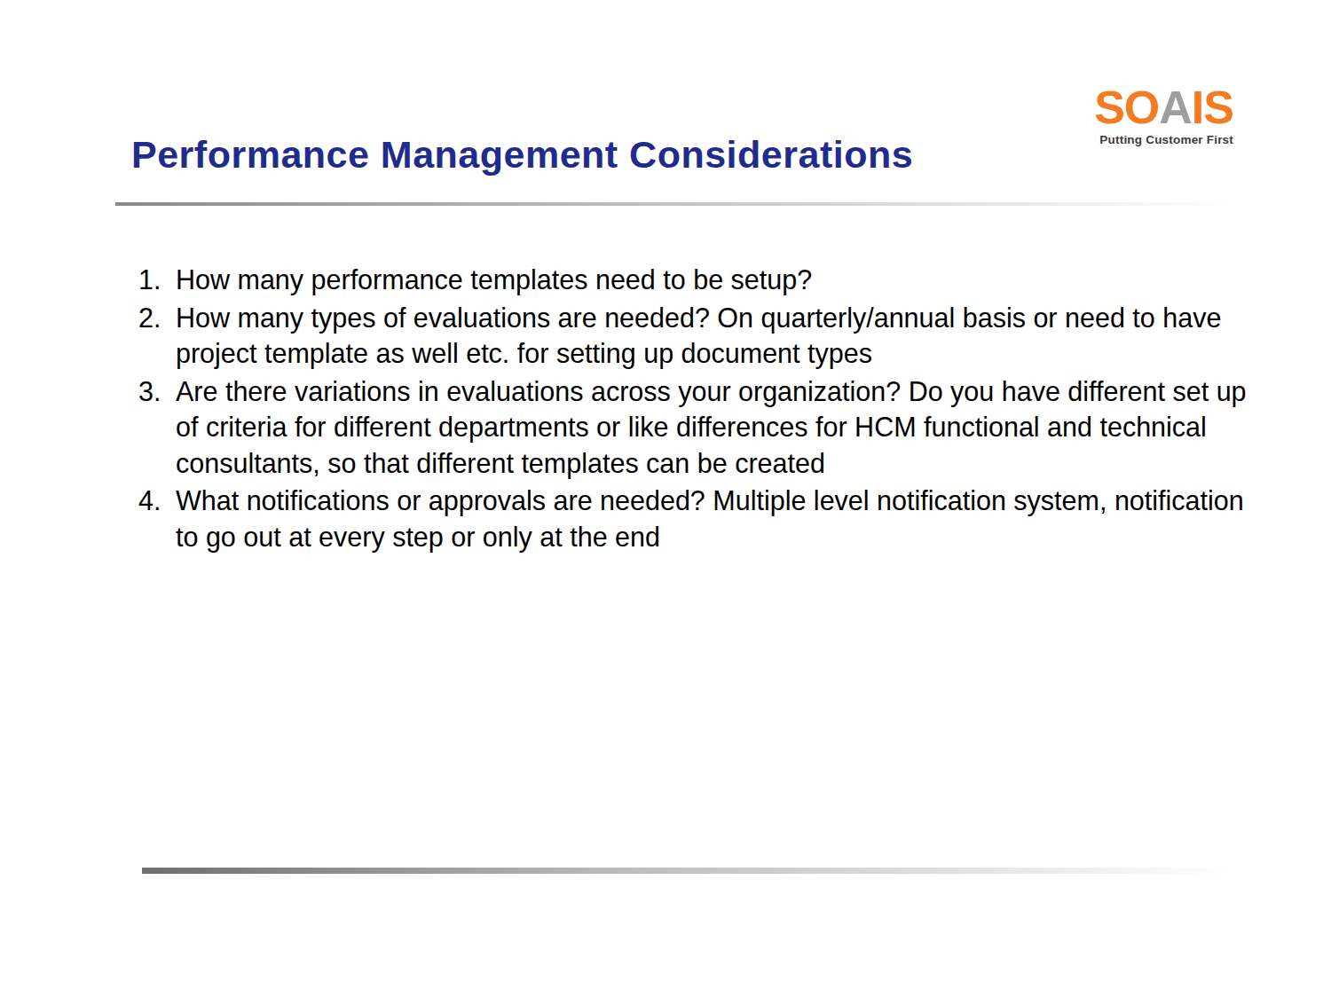SO AIS
Putting Customer First
Performance Management Considerations
How many performance templates need to be setup?
How many types of evaluations are needed? On quarterly/annual basis or need to have project template as well etc. for setting up document types
Are there variations in evaluations across your organization? Do you have different set up of criteria for different departments or like differences for HCM functional and technical consultants, so that different templates can be created
What notifications or approvals are needed? Multiple level notification system, notification to go out at every step or only at the end